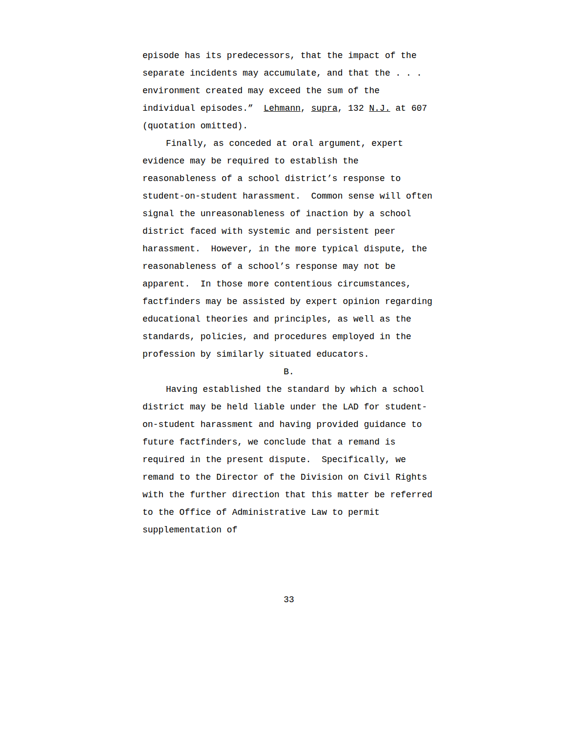episode has its predecessors, that the impact of the separate incidents may accumulate, and that the . . . environment created may exceed the sum of the individual episodes.” Lehmann, supra, 132 N.J. at 607 (quotation omitted).
Finally, as conceded at oral argument, expert evidence may be required to establish the reasonableness of a school district’s response to student-on-student harassment. Common sense will often signal the unreasonableness of inaction by a school district faced with systemic and persistent peer harassment. However, in the more typical dispute, the reasonableness of a school’s response may not be apparent. In those more contentious circumstances, factfinders may be assisted by expert opinion regarding educational theories and principles, as well as the standards, policies, and procedures employed in the profession by similarly situated educators.
B.
Having established the standard by which a school district may be held liable under the LAD for student-on-student harassment and having provided guidance to future factfinders, we conclude that a remand is required in the present dispute. Specifically, we remand to the Director of the Division on Civil Rights with the further direction that this matter be referred to the Office of Administrative Law to permit supplementation of
33